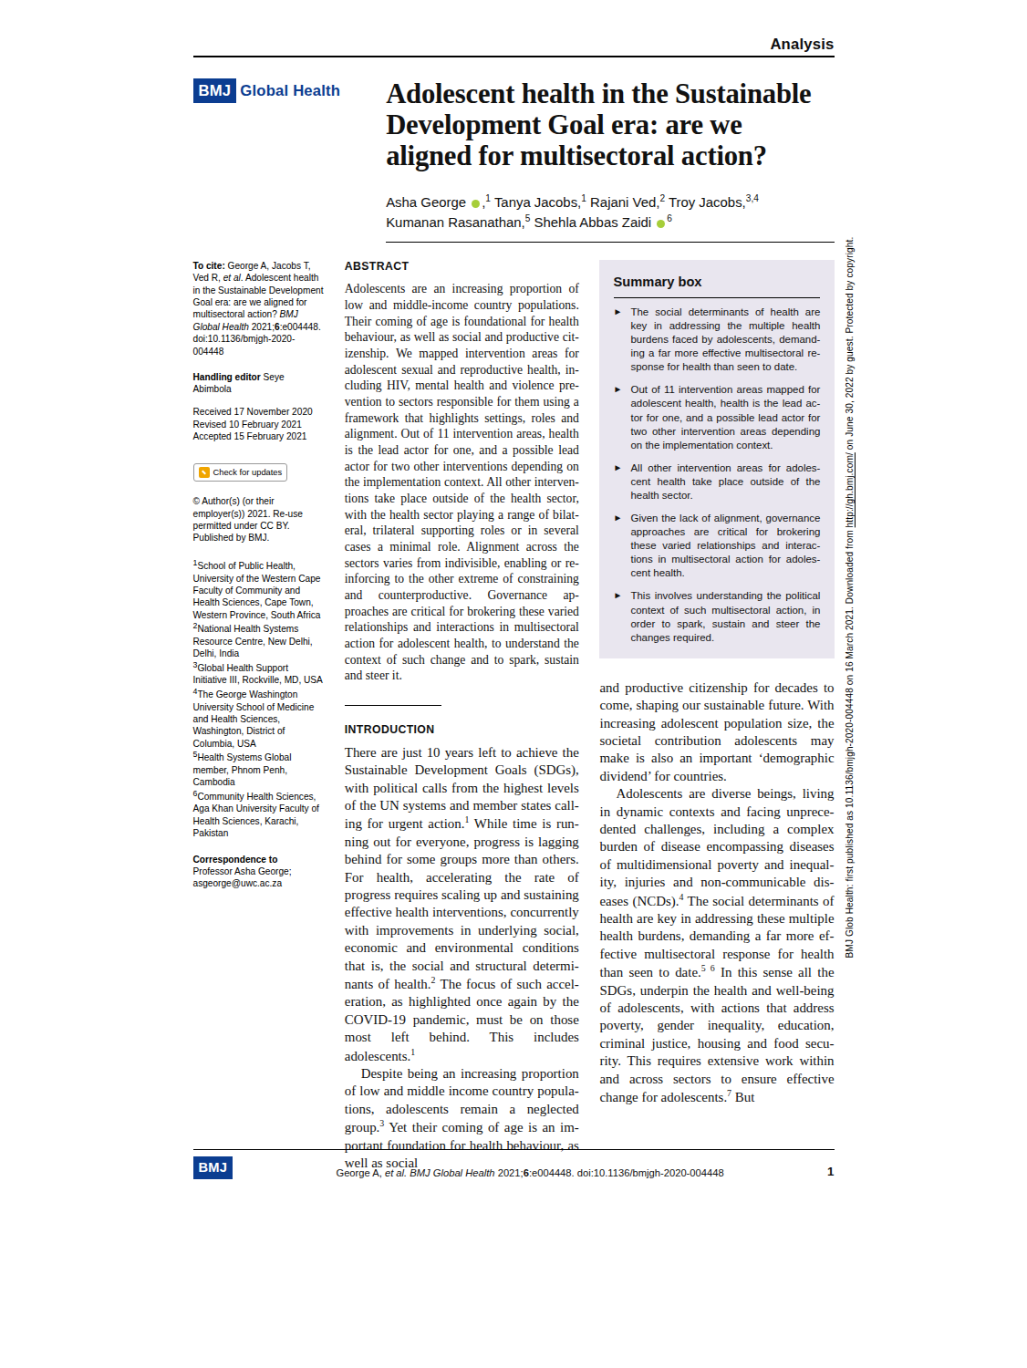BMJ Glob Health: first published as 10.1136/bmjgh-2020-004448 on 16 March 2021. Downloaded from http://gh.bmj.com/ on June 30, 2022 by guest. Protected by copyright.
Analysis
BMJ Global Health
Adolescent health in the Sustainable Development Goal era: are we aligned for multisectoral action?
Asha George ,1 Tanya Jacobs,1 Rajani Ved,2 Troy Jacobs,3,4
Kumanan Rasanathan,5 Shehla Abbas Zaidi 6
To cite: George A, Jacobs T, Ved R, et al. Adolescent health in the Sustainable Development Goal era: are we aligned for multisectoral action? BMJ Global Health 2021;6:e004448. doi:10.1136/bmjgh-2020-004448
Handling editor Seye Abimbola
Received 17 November 2020
Revised 10 February 2021
Accepted 15 February 2021
Check for updates
© Author(s) (or their employer(s)) 2021. Re-use permitted under CC BY. Published by BMJ.
1School of Public Health, University of the Western Cape Faculty of Community and Health Sciences, Cape Town, Western Province, South Africa
2National Health Systems Resource Centre, New Delhi, Delhi, India
3Global Health Support Initiative III, Rockville, MD, USA
4The George Washington University School of Medicine and Health Sciences, Washington, District of Columbia, USA
5Health Systems Global member, Phnom Penh, Cambodia
6Community Health Sciences, Aga Khan University Faculty of Health Sciences, Karachi, Pakistan
Correspondence to
Professor Asha George;
asgeorge@uwc.ac.za
ABSTRACT
Adolescents are an increasing proportion of low and middle-income country populations. Their coming of age is foundational for health behaviour, as well as social and productive citizenship. We mapped intervention areas for adolescent sexual and reproductive health, including HIV, mental health and violence prevention to sectors responsible for them using a framework that highlights settings, roles and alignment. Out of 11 intervention areas, health is the lead actor for one, and a possible lead actor for two other interventions depending on the implementation context. All other interventions take place outside of the health sector, with the health sector playing a range of bilateral, trilateral supporting roles or in several cases a minimal role. Alignment across the sectors varies from indivisible, enabling or reinforcing to the other extreme of constraining and counterproductive. Governance approaches are critical for brokering these varied relationships and interactions in multisectoral action for adolescent health, to understand the context of such change and to spark, sustain and steer it.
INTRODUCTION
There are just 10 years left to achieve the Sustainable Development Goals (SDGs), with political calls from the highest levels of the UN systems and member states calling for urgent action.1 While time is running out for everyone, progress is lagging behind for some groups more than others. For health, accelerating the rate of progress requires scaling up and sustaining effective health interventions, concurrently with improvements in underlying social, economic and environmental conditions that is, the social and structural determinants of health.2 The focus of such acceleration, as highlighted once again by the COVID-19 pandemic, must be on those most left behind. This includes adolescents.1
Despite being an increasing proportion of low and middle income country populations, adolescents remain a neglected group.3 Yet their coming of age is an important foundation for health behaviour, as well as social
Summary box
The social determinants of health are key in addressing the multiple health burdens faced by adolescents, demanding a far more effective multisectoral response for health than seen to date.
Out of 11 intervention areas mapped for adolescent health, health is the lead actor for one, and a possible lead actor for two other intervention areas depending on the implementation context.
All other intervention areas for adolescent health take place outside of the health sector.
Given the lack of alignment, governance approaches are critical for brokering these varied relationships and interactions in multisectoral action for adolescent health.
This involves understanding the political context of such multisectoral action, in order to spark, sustain and steer the changes required.
and productive citizenship for decades to come, shaping our sustainable future. With increasing adolescent population size, the societal contribution adolescents may make is also an important ‘demographic dividend’ for countries.
Adolescents are diverse beings, living in dynamic contexts and facing unprecedented challenges, including a complex burden of disease encompassing diseases of multidimensional poverty and inequality, injuries and non-communicable diseases (NCDs).4 The social determinants of health are key in addressing these multiple health burdens, demanding a far more effective multisectoral response for health than seen to date.5 6 In this sense all the SDGs, underpin the health and well-being of adolescents, with actions that address poverty, gender inequality, education, criminal justice, housing and food security. This requires extensive work within and across sectors to ensure effective change for adolescents.7 But
BMJ
George A, et al. BMJ Global Health 2021;6:e004448. doi:10.1136/bmjgh-2020-004448
1